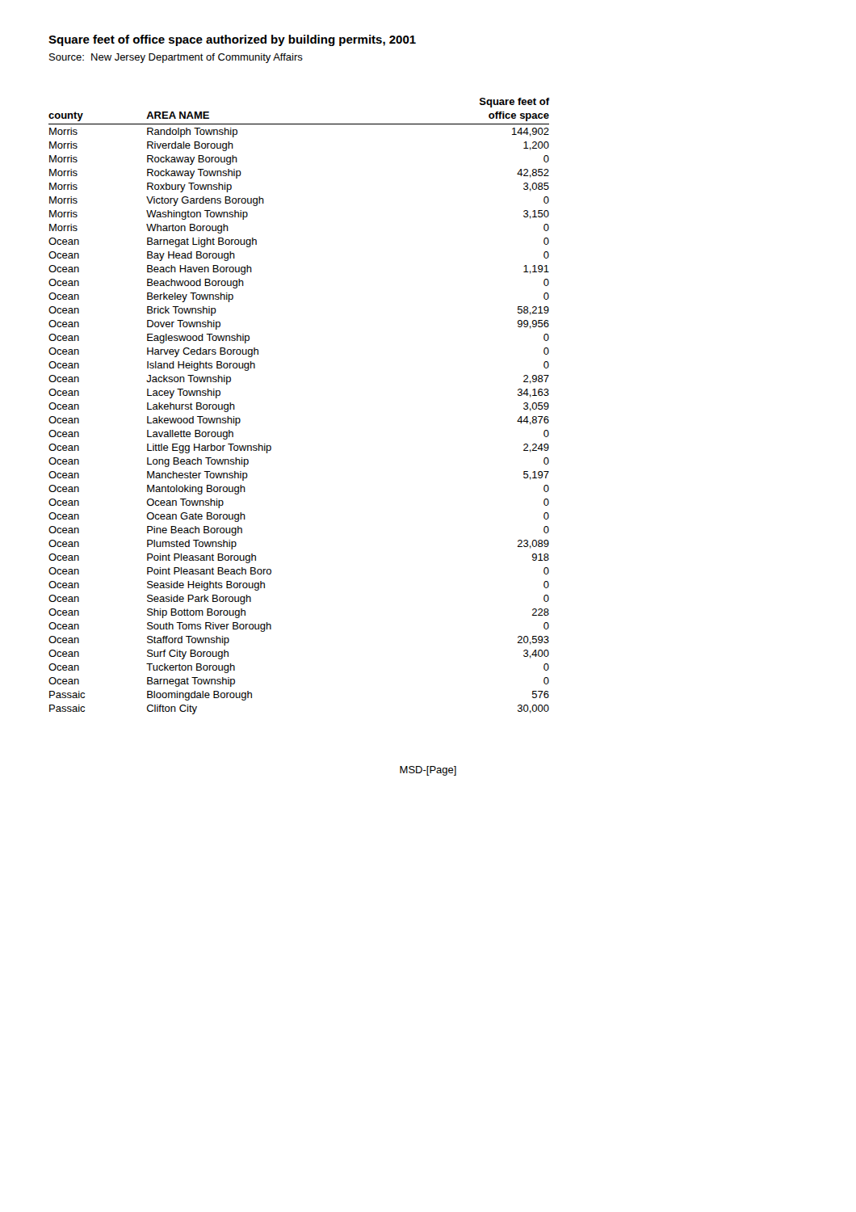Square feet of office space authorized by building permits, 2001
Source: New Jersey Department of Community Affairs
| | | Square feet of |
| --- | --- | --- |
| county | AREA NAME | office space |
| Morris | Randolph Township | 144,902 |
| Morris | Riverdale Borough | 1,200 |
| Morris | Rockaway Borough | 0 |
| Morris | Rockaway Township | 42,852 |
| Morris | Roxbury Township | 3,085 |
| Morris | Victory Gardens Borough | 0 |
| Morris | Washington Township | 3,150 |
| Morris | Wharton Borough | 0 |
| Ocean | Barnegat Light Borough | 0 |
| Ocean | Bay Head Borough | 0 |
| Ocean | Beach Haven Borough | 1,191 |
| Ocean | Beachwood Borough | 0 |
| Ocean | Berkeley Township | 0 |
| Ocean | Brick Township | 58,219 |
| Ocean | Dover Township | 99,956 |
| Ocean | Eagleswood Township | 0 |
| Ocean | Harvey Cedars Borough | 0 |
| Ocean | Island Heights Borough | 0 |
| Ocean | Jackson Township | 2,987 |
| Ocean | Lacey Township | 34,163 |
| Ocean | Lakehurst Borough | 3,059 |
| Ocean | Lakewood Township | 44,876 |
| Ocean | Lavallette Borough | 0 |
| Ocean | Little Egg Harbor Township | 2,249 |
| Ocean | Long Beach Township | 0 |
| Ocean | Manchester Township | 5,197 |
| Ocean | Mantoloking Borough | 0 |
| Ocean | Ocean Township | 0 |
| Ocean | Ocean Gate Borough | 0 |
| Ocean | Pine Beach Borough | 0 |
| Ocean | Plumsted Township | 23,089 |
| Ocean | Point Pleasant Borough | 918 |
| Ocean | Point Pleasant Beach Boro | 0 |
| Ocean | Seaside Heights Borough | 0 |
| Ocean | Seaside Park Borough | 0 |
| Ocean | Ship Bottom Borough | 228 |
| Ocean | South Toms River Borough | 0 |
| Ocean | Stafford Township | 20,593 |
| Ocean | Surf City Borough | 3,400 |
| Ocean | Tuckerton Borough | 0 |
| Ocean | Barnegat Township | 0 |
| Passaic | Bloomingdale Borough | 576 |
| Passaic | Clifton City | 30,000 |
MSD-[Page]